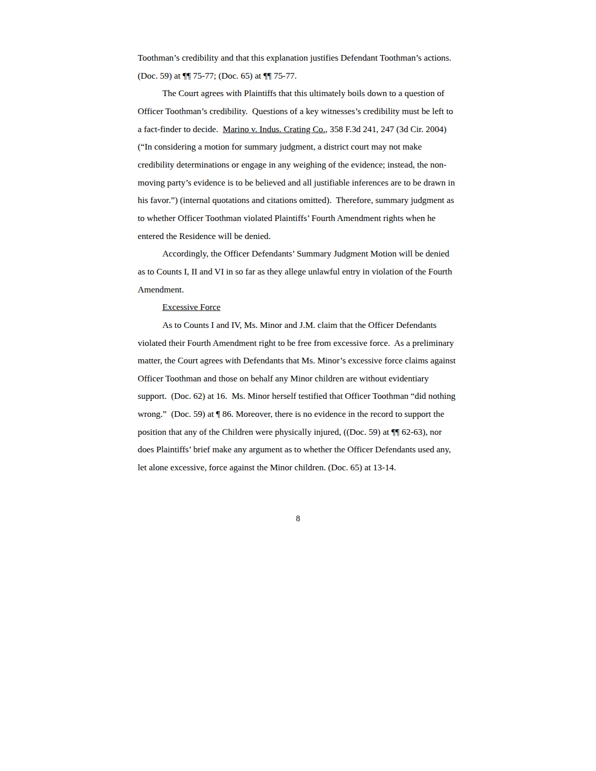Toothman’s credibility and that this explanation justifies Defendant Toothman’s actions. (Doc. 59) at ¶¶ 75-77; (Doc. 65) at ¶¶ 75-77.
The Court agrees with Plaintiffs that this ultimately boils down to a question of Officer Toothman’s credibility. Questions of a key witnesses’s credibility must be left to a fact-finder to decide. Marino v. Indus. Crating Co., 358 F.3d 241, 247 (3d Cir. 2004) (“In considering a motion for summary judgment, a district court may not make credibility determinations or engage in any weighing of the evidence; instead, the non-moving party’s evidence is to be believed and all justifiable inferences are to be drawn in his favor.”) (internal quotations and citations omitted). Therefore, summary judgment as to whether Officer Toothman violated Plaintiffs’ Fourth Amendment rights when he entered the Residence will be denied.
Accordingly, the Officer Defendants’ Summary Judgment Motion will be denied as to Counts I, II and VI in so far as they allege unlawful entry in violation of the Fourth Amendment.
Excessive Force
As to Counts I and IV, Ms. Minor and J.M. claim that the Officer Defendants violated their Fourth Amendment right to be free from excessive force. As a preliminary matter, the Court agrees with Defendants that Ms. Minor’s excessive force claims against Officer Toothman and those on behalf any Minor children are without evidentiary support. (Doc. 62) at 16. Ms. Minor herself testified that Officer Toothman “did nothing wrong.” (Doc. 59) at ¶ 86. Moreover, there is no evidence in the record to support the position that any of the Children were physically injured, ((Doc. 59) at ¶¶ 62-63), nor does Plaintiffs’ brief make any argument as to whether the Officer Defendants used any, let alone excessive, force against the Minor children. (Doc. 65) at 13-14.
8